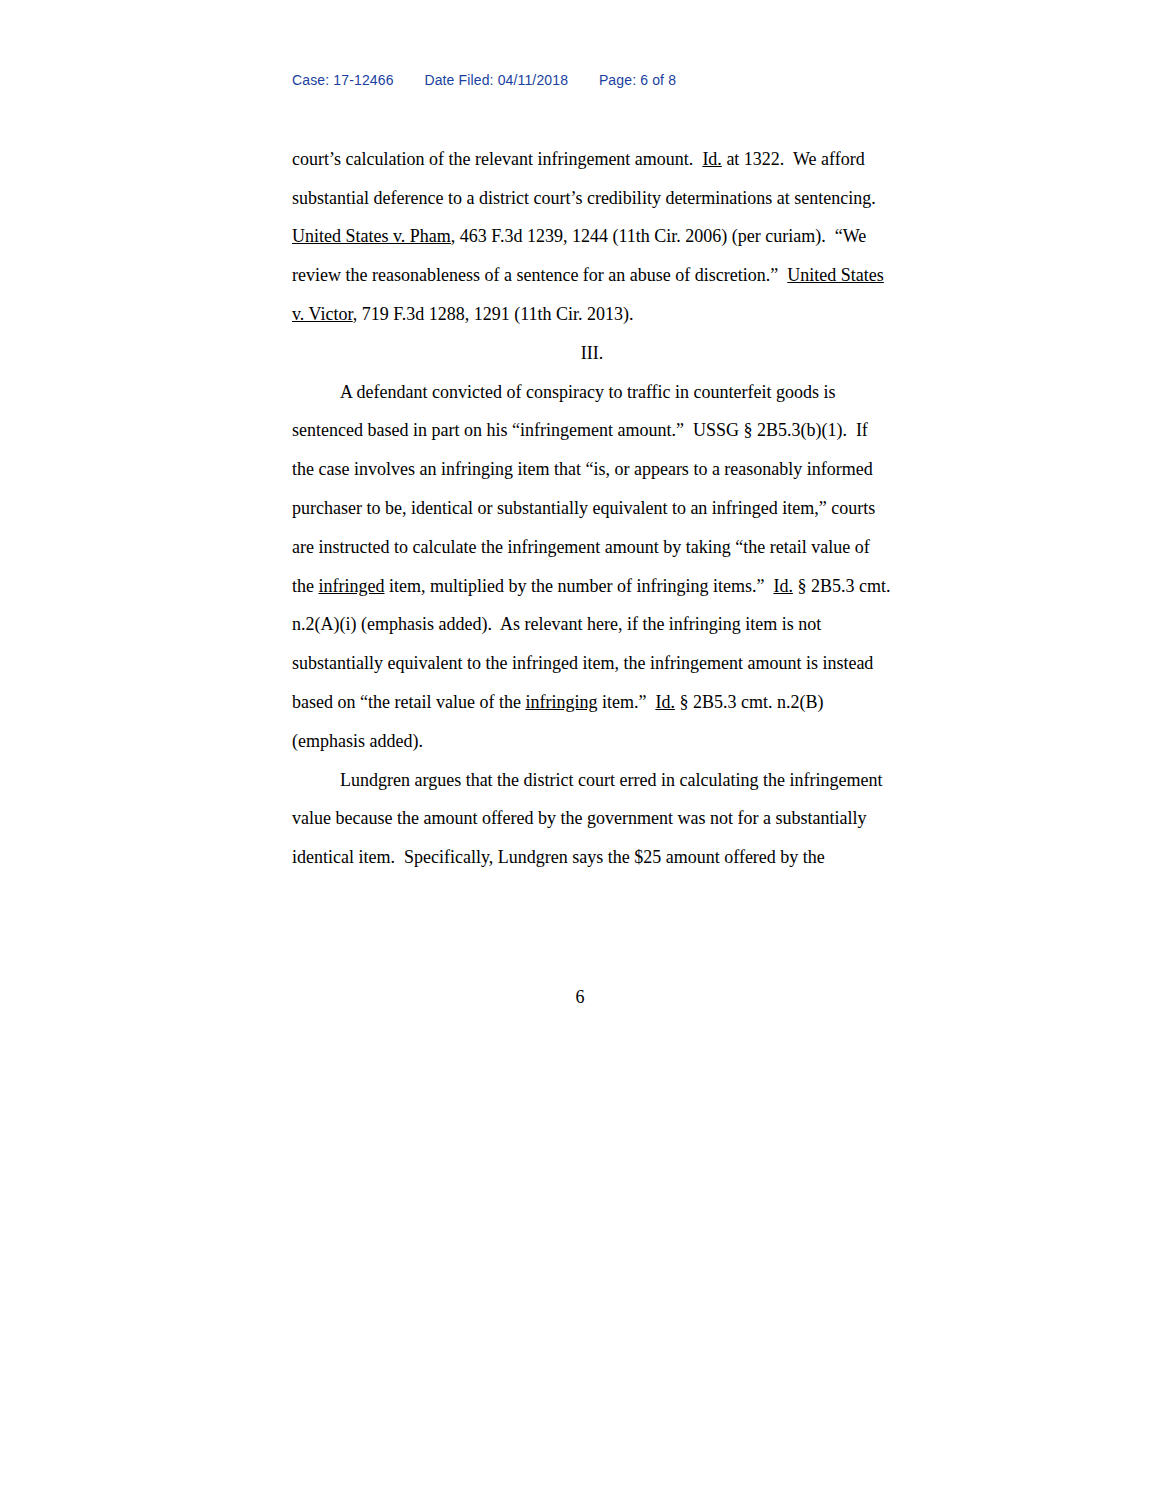Case: 17-12466 Date Filed: 04/11/2018 Page: 6 of 8
court’s calculation of the relevant infringement amount. Id. at 1322. We afford
substantial deference to a district court’s credibility determinations at sentencing.
United States v. Pham, 463 F.3d 1239, 1244 (11th Cir. 2006) (per curiam). “We
review the reasonableness of a sentence for an abuse of discretion.” United States
v. Victor, 719 F.3d 1288, 1291 (11th Cir. 2013).
III.
A defendant convicted of conspiracy to traffic in counterfeit goods is
sentenced based in part on his “infringement amount.” USSG § 2B5.3(b)(1). If
the case involves an infringing item that “is, or appears to a reasonably informed
purchaser to be, identical or substantially equivalent to an infringed item,” courts
are instructed to calculate the infringement amount by taking “the retail value of
the infringed item, multiplied by the number of infringing items.” Id. § 2B5.3 cmt.
n.2(A)(i) (emphasis added). As relevant here, if the infringing item is not
substantially equivalent to the infringed item, the infringement amount is instead
based on “the retail value of the infringing item.” Id. § 2B5.3 cmt. n.2(B)
(emphasis added).
Lundgren argues that the district court erred in calculating the infringement
value because the amount offered by the government was not for a substantially
identical item. Specifically, Lundgren says the $25 amount offered by the
6